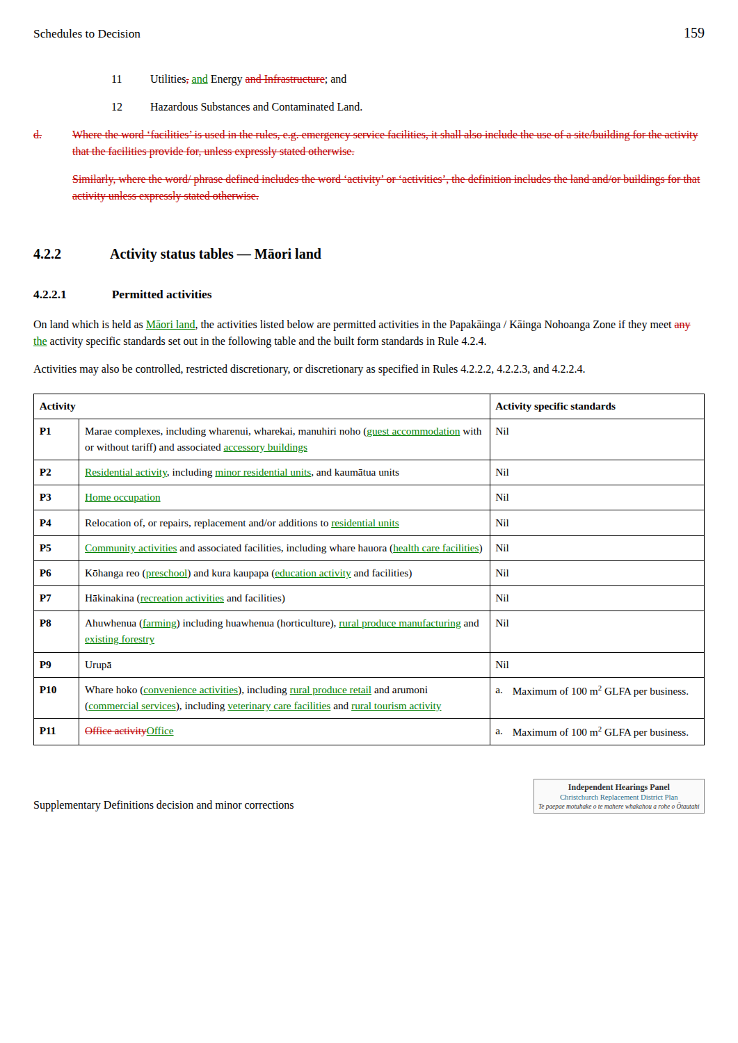Schedules to Decision
159
11
Utilities, and Energy and Infrastructure; and
12
Hazardous Substances and Contaminated Land.
d.
Where the word ‘facilities’ is used in the rules, e.g. emergency service facilities, it shall also include the use of a site/building for the activity that the facilities provide for, unless expressly stated otherwise.
Similarly, where the word/ phrase defined includes the word ‘activity’ or ‘activities’, the definition includes the land and/or buildings for that activity unless expressly stated otherwise.
4.2.2 Activity status tables — Māori land
4.2.2.1 Permitted activities
On land which is held as Māori land, the activities listed below are permitted activities in the Papakāinga / Kāinga Nohoanga Zone if they meet any the activity specific standards set out in the following table and the built form standards in Rule 4.2.4.
Activities may also be controlled, restricted discretionary, or discretionary as specified in Rules 4.2.2.2, 4.2.2.3, and 4.2.2.4.
| Activity | Activity specific standards |
| --- | --- |
| P1 | Marae complexes, including wharenui, wharekai, manuhiri noho ( guest accommodation with or without tariff) and associated accessory buildings | Nil |
| P2 | Residential activity , including minor residential units , and kaumātua units | Nil |
| P3 | Home occupation | Nil |
| P4 | Relocation of, or repairs, replacement and/or additions to residential units | Nil |
| P5 | Community activities and associated facilities, including whare hauora ( health care facilities ) | Nil |
| P6 | Kōhanga reo ( preschool ) and kura kaupapa ( education activity and facilities) | Nil |
| P7 | Hākinakina ( recreation activities and facilities) | Nil |
| P8 | Ahuwhenua ( farming ) including huawhenua (horticulture), rural produce manufacturing and existing forestry | Nil |
| P9 | Urupā | Nil |
| P10 | Whare hoko ( convenience activities ), including rural produce retail and arumoni ( commercial services ), including veterinary care facilities and rural tourism activity | a. Maximum of 100 m 2 GLFA per business. |
| P11 | Office activity Office | a. Maximum of 100 m 2 GLFA per business. |
Supplementary Definitions decision and minor corrections
Independent Hearings Panel Christchurch Replacement District Plan Te paepae motuhake o te mahere whakahou a rohe o Ōtautahi